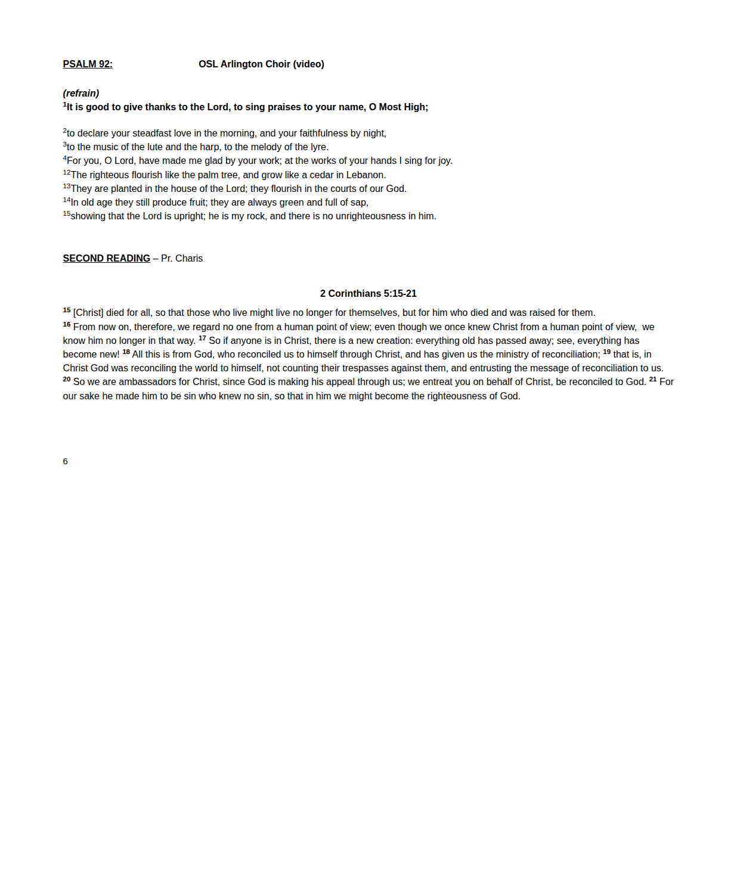PSALM 92: OSL Arlington Choir (video)
(refrain)
1It is good to give thanks to the Lord, to sing praises to your name, O Most High;
2to declare your steadfast love in the morning, and your faithfulness by night,
3to the music of the lute and the harp, to the melody of the lyre.
4For you, O Lord, have made me glad by your work; at the works of your hands I sing for joy.
12The righteous flourish like the palm tree, and grow like a cedar in Lebanon.
13They are planted in the house of the Lord; they flourish in the courts of our God.
14In old age they still produce fruit; they are always green and full of sap,
15showing that the Lord is upright; he is my rock, and there is no unrighteousness in him.
SECOND READING – Pr. Charis
2 Corinthians 5:15-21
15 [Christ] died for all, so that those who live might live no longer for themselves, but for him who died and was raised for them.
16 From now on, therefore, we regard no one from a human point of view; even though we once knew Christ from a human point of view, we know him no longer in that way. 17 So if anyone is in Christ, there is a new creation: everything old has passed away; see, everything has become new! 18 All this is from God, who reconciled us to himself through Christ, and has given us the ministry of reconciliation; 19 that is, in Christ God was reconciling the world to himself, not counting their trespasses against them, and entrusting the message of reconciliation to us. 20 So we are ambassadors for Christ, since God is making his appeal through us; we entreat you on behalf of Christ, be reconciled to God. 21 For our sake he made him to be sin who knew no sin, so that in him we might become the righteousness of God.
6